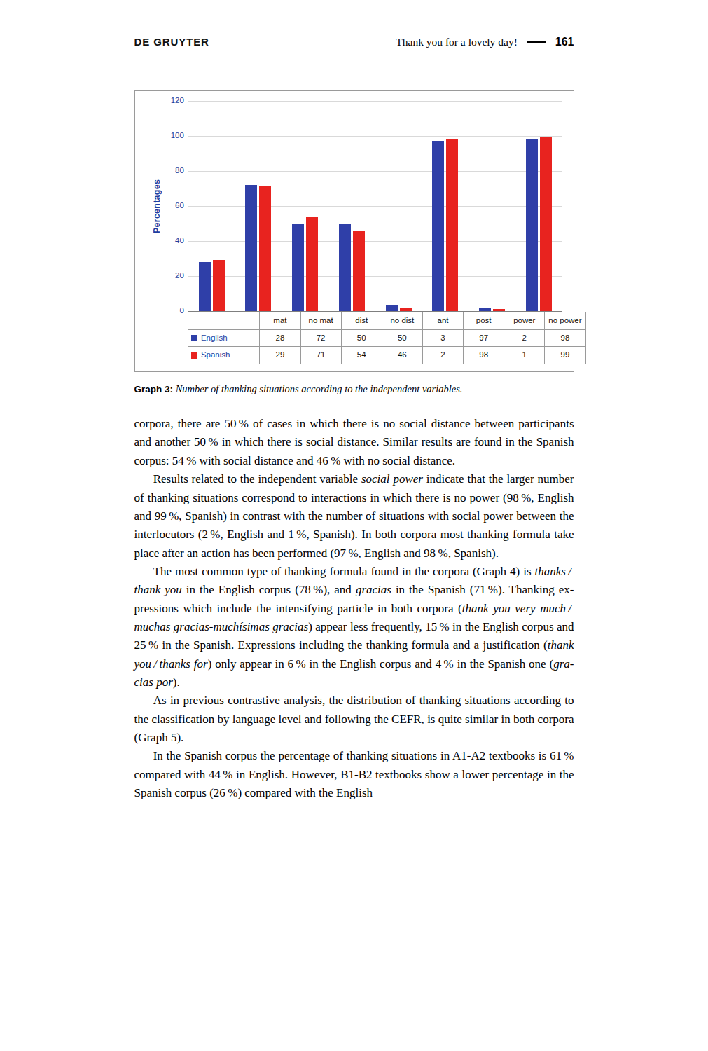DE GRUYTER
Thank you for a lovely day! 161
Percentages
120
100
80
60
40
20
0
| | mat | no mat | dist | no dist | ant | post | power | no power |
| English | 28 | 72 | 50 | 50 | 3 | 97 | 2 | 98 |
| Spanish | 29 | 71 | 54 | 46 | 2 | 98 | 1 | 99 |
Graph 3: Number of thanking situations according to the independent variables.
corpora, there are 50 % of cases in which there is no social distance between participants and another 50 % in which there is social distance. Similar results are found in the Spanish corpus: 54 % with social distance and 46 % with no social distance.
Results related to the independent variable social power indicate that the larger number of thanking situations correspond to interactions in which there is no power (98 %, English and 99 %, Spanish) in contrast with the number of situations with social power between the interlocutors (2 %, English and 1 %, Spanish). In both corpora most thanking formula take place after an action has been performed (97 %, English and 98 %, Spanish).
The most common type of thanking formula found in the corpora (Graph 4) is thanks / thank you in the English corpus (78 %), and gracias in the Spanish (71 %). Thanking expressions which include the intensifying particle in both corpora (thank you very much / muchas gracias-muchísimas gracias) appear less frequently, 15 % in the English corpus and 25 % in the Spanish. Expressions including the thanking formula and a justification (thank you / thanks for) only appear in 6 % in the English corpus and 4 % in the Spanish one (gracias por).
As in previous contrastive analysis, the distribution of thanking situations according to the classification by language level and following the CEFR, is quite similar in both corpora (Graph 5).
In the Spanish corpus the percentage of thanking situations in A1-A2 textbooks is 61 % compared with 44 % in English. However, B1-B2 textbooks show a lower percentage in the Spanish corpus (26 %) compared with the English